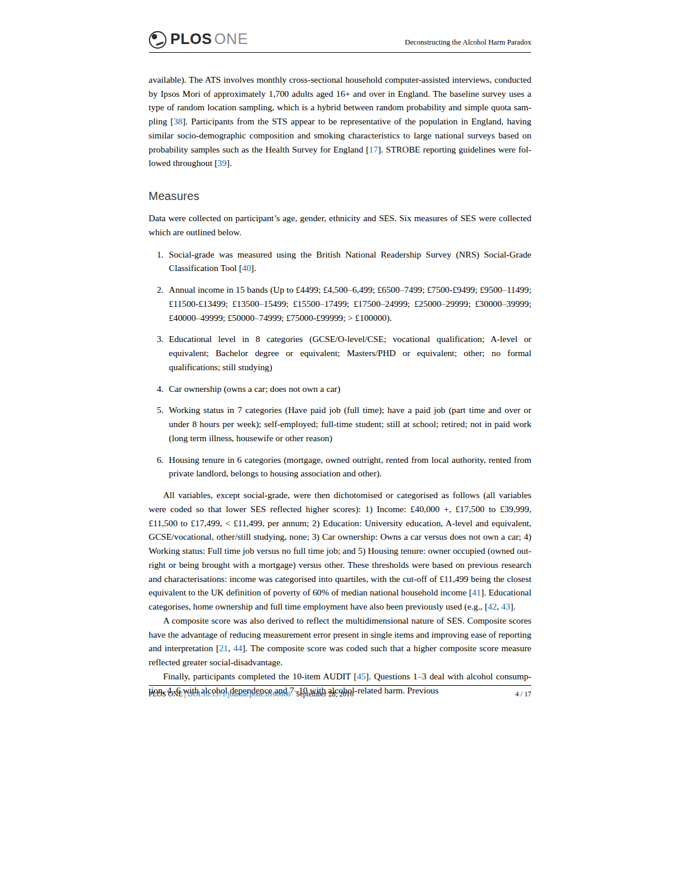PLOS ONE
Deconstructing the Alcohol Harm Paradox
available). The ATS involves monthly cross-sectional household computer-assisted interviews, conducted by Ipsos Mori of approximately 1,700 adults aged 16+ and over in England. The baseline survey uses a type of random location sampling, which is a hybrid between random probability and simple quota sampling [38]. Participants from the STS appear to be representative of the population in England, having similar socio-demographic composition and smoking characteristics to large national surveys based on probability samples such as the Health Survey for England [17]. STROBE reporting guidelines were followed throughout [39].
Measures
Data were collected on participant’s age, gender, ethnicity and SES. Six measures of SES were collected which are outlined below.
Social-grade was measured using the British National Readership Survey (NRS) Social-Grade Classification Tool [40].
Annual income in 15 bands (Up to £4499; £4,500–6,499; £6500–7499; £7500-£9499; £9500–11499; £11500-£13499; £13500–15499; £15500–17499; £17500–24999; £25000–29999; £30000–39999; £40000–49999; £50000–74999; £75000-£99999; > £100000).
Educational level in 8 categories (GCSE/O-level/CSE; vocational qualification; A-level or equivalent; Bachelor degree or equivalent; Masters/PHD or equivalent; other; no formal qualifications; still studying)
Car ownership (owns a car; does not own a car)
Working status in 7 categories (Have paid job (full time); have a paid job (part time and over or under 8 hours per week); self-employed; full-time student; still at school; retired; not in paid work (long term illness, housewife or other reason)
Housing tenure in 6 categories (mortgage, owned outright, rented from local authority, rented from private landlord, belongs to housing association and other).
All variables, except social-grade, were then dichotomised or categorised as follows (all variables were coded so that lower SES reflected higher scores): 1) Income: £40,000 +, £17,500 to £39,999, £11,500 to £17,499, < £11,499, per annum; 2) Education: University education, A-level and equivalent, GCSE/vocational, other/still studying, none; 3) Car ownership: Owns a car versus does not own a car; 4) Working status: Full time job versus no full time job; and 5) Housing tenure: owner occupied (owned outright or being brought with a mortgage) versus other. These thresholds were based on previous research and characterisations: income was categorised into quartiles, with the cut-off of £11,499 being the closest equivalent to the UK definition of poverty of 60% of median national household income [41]. Educational categorises, home ownership and full time employment have also been previously used (e.g., [42, 43].
A composite score was also derived to reflect the multidimensional nature of SES. Composite scores have the advantage of reducing measurement error present in single items and improving ease of reporting and interpretation [21, 44]. The composite score was coded such that a higher composite score measure reflected greater social-disadvantage.
Finally, participants completed the 10-item AUDIT [45]. Questions 1–3 deal with alcohol consumption, 4–6 with alcohol dependence and 7–10 with alcohol-related harm. Previous
PLOS ONE | DOI:10.1371/journal.pone.0160666 September 28, 2016
4 / 17